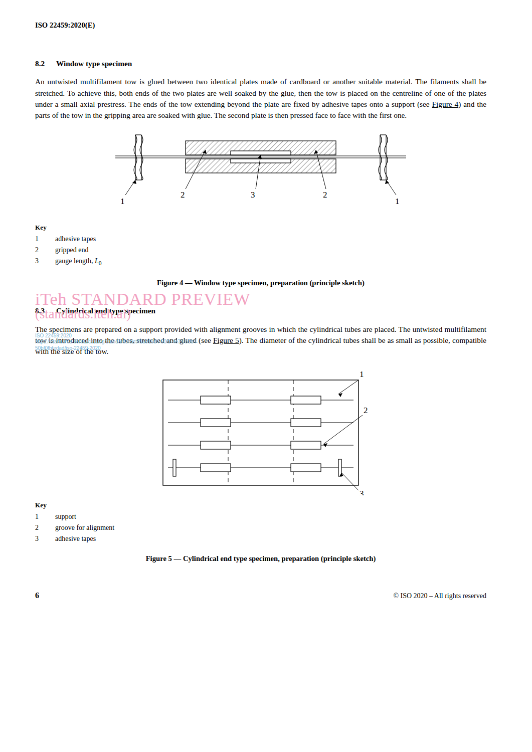ISO 22459:2020(E)
8.2 Window type specimen
An untwisted multifilament tow is glued between two identical plates made of cardboard or another suitable material. The filaments shall be stretched. To achieve this, both ends of the two plates are well soaked by the glue, then the tow is placed on the centreline of one of the plates under a small axial prestress. The ends of the tow extending beyond the plate are fixed by adhesive tapes onto a support (see Figure 4) and the parts of the tow in the gripping area are soaked with glue. The second plate is then pressed face to face with the first one.
1 1 2 2 3
Key
| 1 | adhesive tapes |
| 2 | gripped end |
| 3 | gauge length, L 0 |
Figure 4 — Window type specimen, preparation (principle sketch)
iTeh STANDARD PREVIEW
8.3 Cylindrical end type specimen
(standards.iteh.ai)
The specimens are prepared on a support provided with alignment grooves in which the cylindrical tubes are placed. The untwisted multifilament tow is introduced into the tubes, stretched and glued (see Figure 5). The diameter of the cylindrical tubes shall be as small as possible, compatible with the size of the tow.
ISO 22459:2020
https://standards.iteh.ai/catalog/standards/sist/f1a019d4-50fb-4e7d-b5b4-
50bf0fbfedad/iso-22459-2020
1 2 3
Key
| 1 | support |
| 2 | groove for alignment |
| 3 | adhesive tapes |
Figure 5 — Cylindrical end type specimen, preparation (principle sketch)
6
© ISO 2020 – All rights reserved